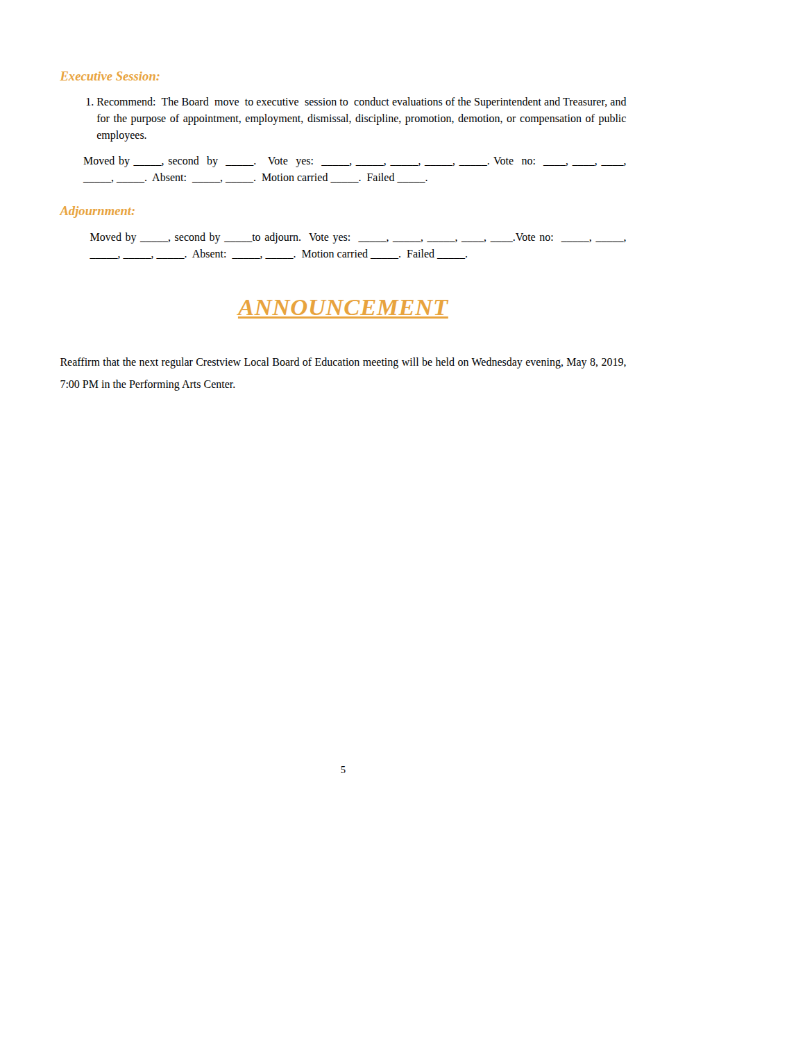Executive Session:
Recommend: The Board move to executive session to conduct evaluations of the Superintendent and Treasurer, and for the purpose of appointment, employment, dismissal, discipline, promotion, demotion, or compensation of public employees.
Moved by _____, second by _____. Vote yes: _____, _____, _____, _____, _____. Vote no: ____, ____, ____, _____, _____. Absent: _____, _____. Motion carried _____. Failed _____.
Adjournment:
Moved by _____, second by _____to adjourn. Vote yes: _____, _____, _____, ____, ____.Vote no: _____, _____, _____, _____, _____. Absent: _____, _____. Motion carried _____. Failed _____.
ANNOUNCEMENT
Reaffirm that the next regular Crestview Local Board of Education meeting will be held on Wednesday evening, May 8, 2019, 7:00 PM in the Performing Arts Center.
5